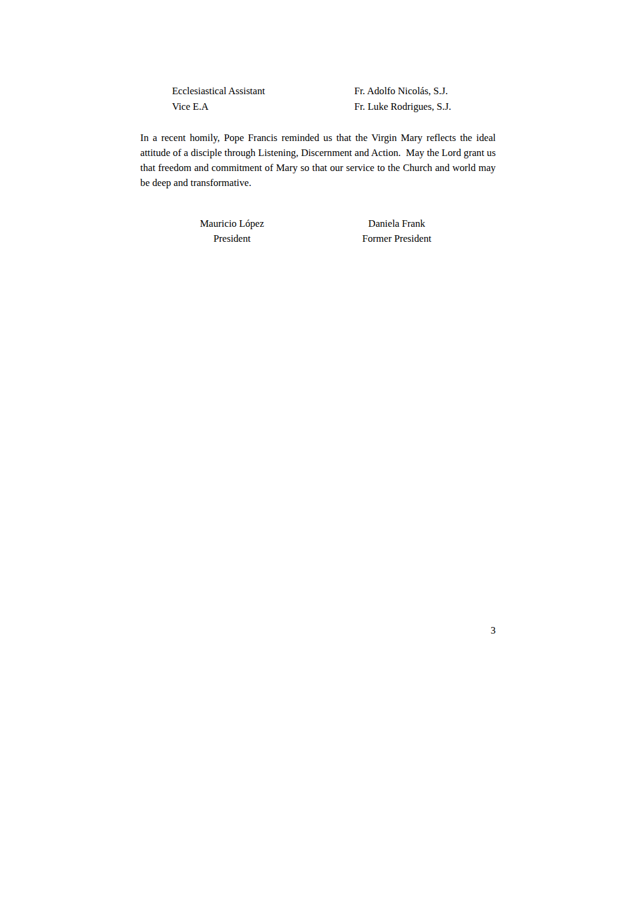| Ecclesiastical Assistant | Fr. Adolfo Nicolás, S.J. |
| Vice E.A | Fr. Luke Rodrigues, S.J. |
In a recent homily, Pope Francis reminded us that the Virgin Mary reflects the ideal attitude of a disciple through Listening, Discernment and Action. May the Lord grant us that freedom and commitment of Mary so that our service to the Church and world may be deep and transformative.
| Mauricio López President | Daniela Frank Former President |
3